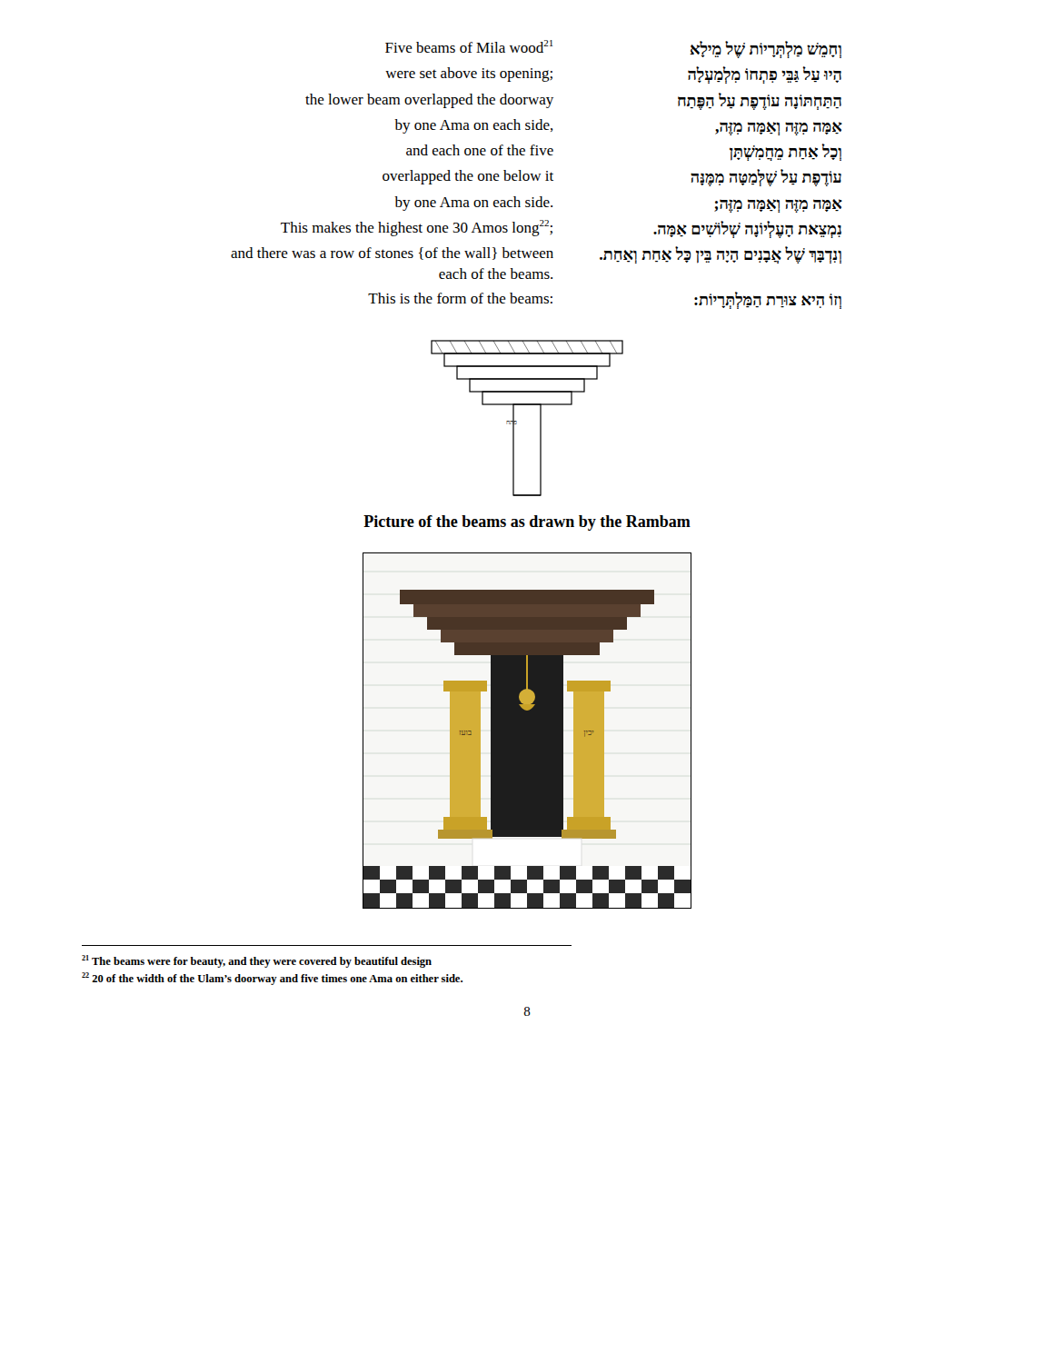| Five beams of Mila wood 21 | וְחָמֵשׁ מַלְתְּרָיוֹת שֶׁל מֵילָא |
| were set above its opening; | הָיוּ עַל גַּבֵּי פִתְחוֹ מִלְמַעְלָה |
| the lower beam overlapped the doorway | הַתַּחְתּוֹנָה עוֹדֶפֶת עַל הַפֶּתַח |
| by one Ama on each side, | אַמָּה מִזֶּה וְאַמָּה מִזֶּה, |
| and each one of the five | וְכָל אַחַת מֵחֲמִשְׁתָּן |
| overlapped the one below it | עוֹדֶפֶת עַל שֶׁלְּמַטָּה מִמֶּנָּה |
| by one Ama on each side. | אַמָּה מִזֶּה וְאַמָּה מִזֶּה; |
| This makes the highest one 30 Amos long 22 ; | נִמְצֵאת הָעֶלְיוֹנָה שְׁלוֹשִׁים אַמָּה. |
| and there was a row of stones {of the wall} between each of the beams. | וְנִדְבָּךְ שֶׁל אֲבָנִים הָיָה בֵּין כָּל אַחַת וְאַחַת. |
| This is the form of the beams: | וְזוֹ הִיא צוּרַת הַמַּלְתְּרָיוֹת: |
פתח
Picture of the beams as drawn by the Rambam
בועז יכין
21 The beams were for beauty, and they were covered by beautiful design
22 20 of the width of the Ulam’s doorway and five times one Ama on either side.
8